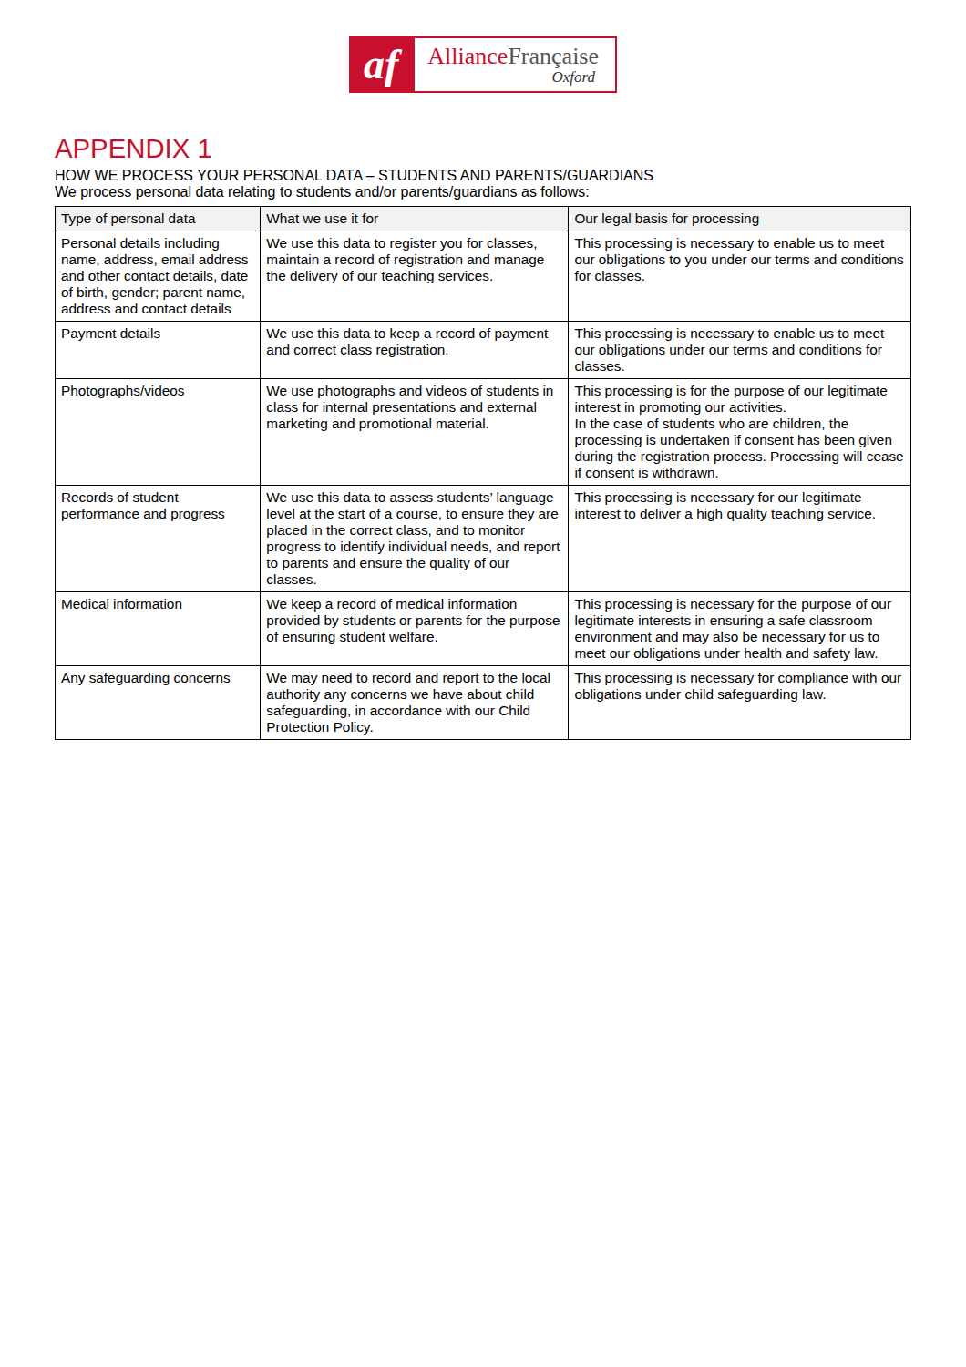| af | Alliance Française Oxford |
APPENDIX 1
HOW WE PROCESS YOUR PERSONAL DATA – STUDENTS AND PARENTS/GUARDIANS
We process personal data relating to students and/or parents/guardians as follows:
| Type of personal data | What we use it for | Our legal basis for processing |
| --- | --- | --- |
| Personal details including name, address, email address and other contact details, date of birth, gender; parent name, address and contact details | We use this data to register you for classes, maintain a record of registration and manage the delivery of our teaching services. | This processing is necessary to enable us to meet our obligations to you under our terms and conditions for classes. |
| Payment details | We use this data to keep a record of payment and correct class registration. | This processing is necessary to enable us to meet our obligations under our terms and conditions for classes. |
| Photographs/videos | We use photographs and videos of students in class for internal presentations and external marketing and promotional material. | This processing is for the purpose of our legitimate interest in promoting our activities. In the case of students who are children, the processing is undertaken if consent has been given during the registration process. Processing will cease if consent is withdrawn. |
| Records of student performance and progress | We use this data to assess students’ language level at the start of a course, to ensure they are placed in the correct class, and to monitor progress to identify individual needs, and report to parents and ensure the quality of our classes. | This processing is necessary for our legitimate interest to deliver a high quality teaching service. |
| Medical information | We keep a record of medical information provided by students or parents for the purpose of ensuring student welfare. | This processing is necessary for the purpose of our legitimate interests in ensuring a safe classroom environment and may also be necessary for us to meet our obligations under health and safety law. |
| Any safeguarding concerns | We may need to record and report to the local authority any concerns we have about child safeguarding, in accordance with our Child Protection Policy. | This processing is necessary for compliance with our obligations under child safeguarding law. |